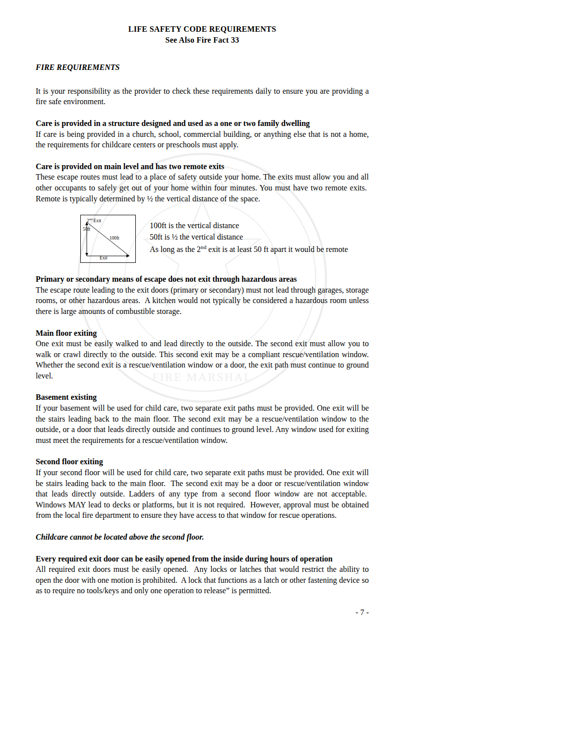KANSAS FIRE MARSHAL 1913
LIFE SAFETY CODE REQUIREMENTS See Also Fire Fact 33
FIRE REQUIREMENTS
It is your responsibility as the provider to check these requirements daily to ensure you are providing a fire safe environment.
Care is provided in a structure designed and used as a one or two family dwelling
If care is being provided in a church, school, commercial building, or anything else that is not a home, the requirements for childcare centers or preschools must apply.
Care is provided on main level and has two remote exits
These escape routes must lead to a place of safety outside your home. The exits must allow you and all other occupants to safely get out of your home within four minutes. You must have two remote exits. Remote is typically determined by ½ the vertical distance of the space.
2nd Exit 50ft 100ft Exit
100ft is the vertical distance
50ft is ½ the vertical distance
As long as the 2nd exit is at least 50 ft apart it would be remote
Primary or secondary means of escape does not exit through hazardous areas
The escape route leading to the exit doors (primary or secondary) must not lead through garages, storage rooms, or other hazardous areas. A kitchen would not typically be considered a hazardous room unless there is large amounts of combustible storage.
Main floor exiting
One exit must be easily walked to and lead directly to the outside. The second exit must allow you to walk or crawl directly to the outside. This second exit may be a compliant rescue/ventilation window. Whether the second exit is a rescue/ventilation window or a door, the exit path must continue to ground level.
Basement existing
If your basement will be used for child care, two separate exit paths must be provided. One exit will be the stairs leading back to the main floor. The second exit may be a rescue/ventilation window to the outside, or a door that leads directly outside and continues to ground level. Any window used for exiting must meet the requirements for a rescue/ventilation window.
Second floor exiting
If your second floor will be used for child care, two separate exit paths must be provided. One exit will be stairs leading back to the main floor. The second exit may be a door or rescue/ventilation window that leads directly outside. Ladders of any type from a second floor window are not acceptable. Windows MAY lead to decks or platforms, but it is not required. However, approval must be obtained from the local fire department to ensure they have access to that window for rescue operations.
Childcare cannot be located above the second floor.
Every required exit door can be easily opened from the inside during hours of operation
All required exit doors must be easily opened. Any locks or latches that would restrict the ability to open the door with one motion is prohibited. A lock that functions as a latch or other fastening device so as to require no tools/keys and only one operation to release” is permitted.
- 7 -